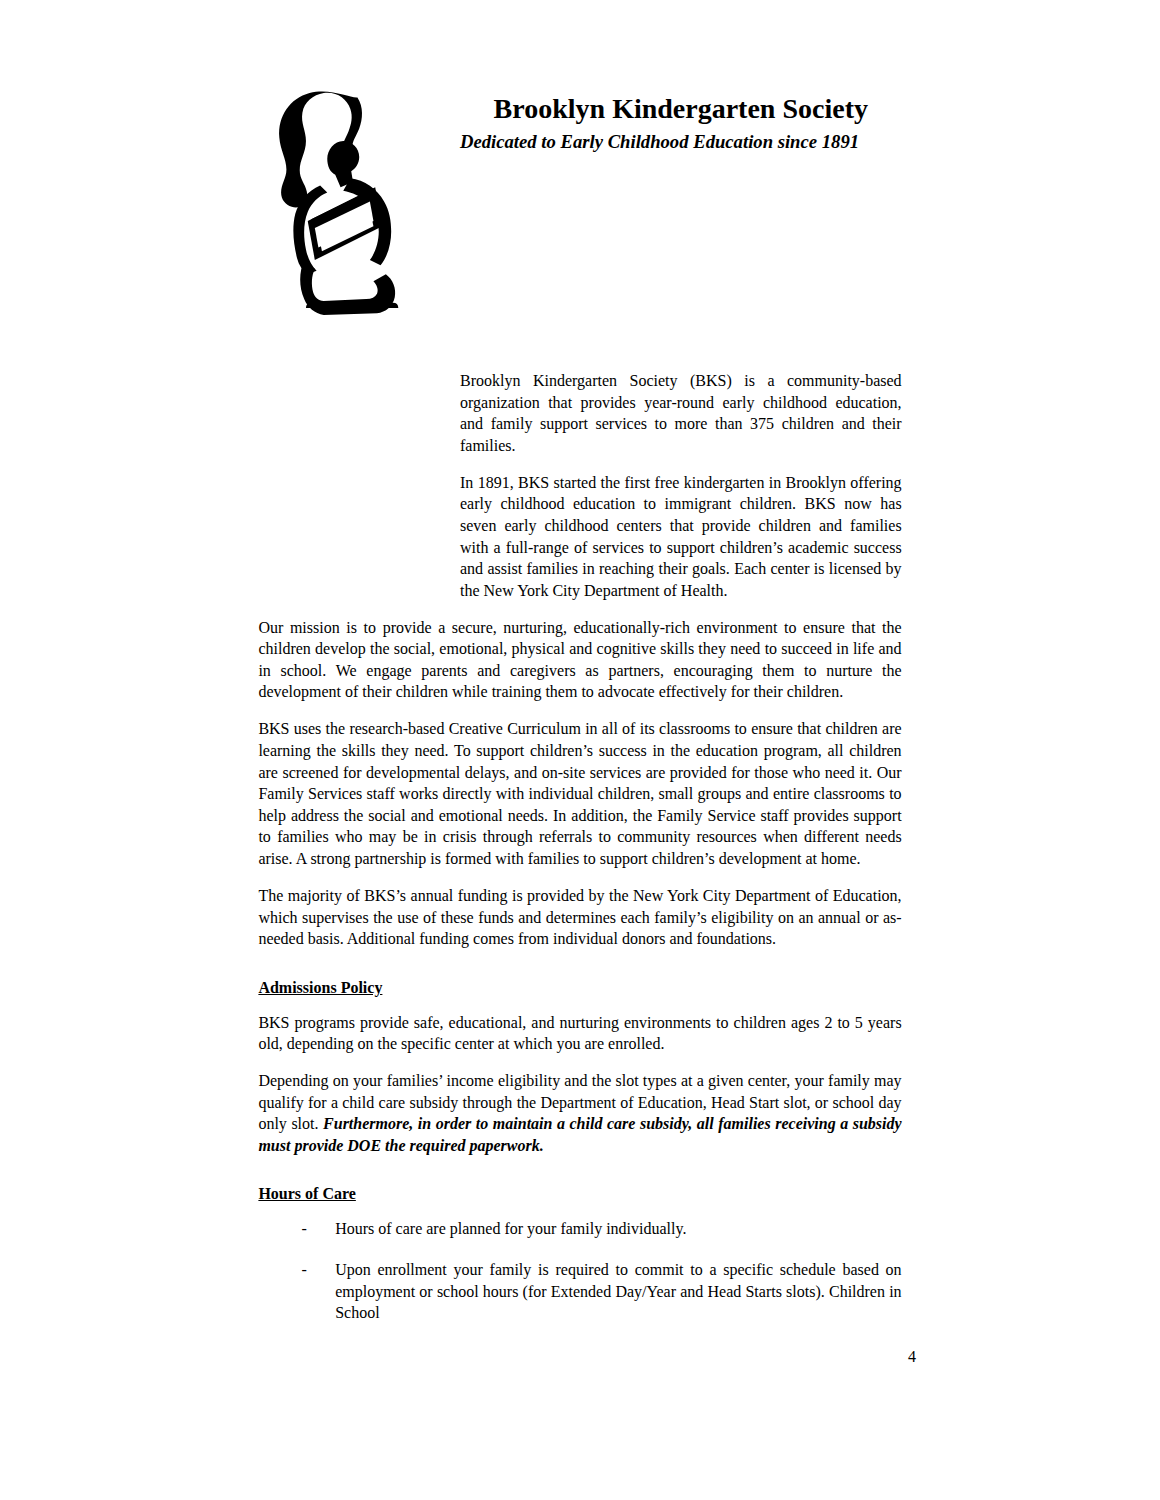Brooklyn Kindergarten Society
Dedicated to Early Childhood Education since 1891
Brooklyn Kindergarten Society (BKS) is a community-based organization that provides year-round early childhood education, and family support services to more than 375 children and their families.
In 1891, BKS started the first free kindergarten in Brooklyn offering early childhood education to immigrant children. BKS now has seven early childhood centers that provide children and families with a full-range of services to support children’s academic success and assist families in reaching their goals. Each center is licensed by the New York City Department of Health.
Our mission is to provide a secure, nurturing, educationally-rich environment to ensure that the children develop the social, emotional, physical and cognitive skills they need to succeed in life and in school. We engage parents and caregivers as partners, encouraging them to nurture the development of their children while training them to advocate effectively for their children.
BKS uses the research-based Creative Curriculum in all of its classrooms to ensure that children are learning the skills they need. To support children’s success in the education program, all children are screened for developmental delays, and on-site services are provided for those who need it. Our Family Services staff works directly with individual children, small groups and entire classrooms to help address the social and emotional needs. In addition, the Family Service staff provides support to families who may be in crisis through referrals to community resources when different needs arise. A strong partnership is formed with families to support children’s development at home.
The majority of BKS’s annual funding is provided by the New York City Department of Education, which supervises the use of these funds and determines each family’s eligibility on an annual or as-needed basis. Additional funding comes from individual donors and foundations.
Admissions Policy
BKS programs provide safe, educational, and nurturing environments to children ages 2 to 5 years old, depending on the specific center at which you are enrolled.
Depending on your families’ income eligibility and the slot types at a given center, your family may qualify for a child care subsidy through the Department of Education, Head Start slot, or school day only slot. Furthermore, in order to maintain a child care subsidy, all families receiving a subsidy must provide DOE the required paperwork.
Hours of Care
Hours of care are planned for your family individually.
Upon enrollment your family is required to commit to a specific schedule based on employment or school hours (for Extended Day/Year and Head Starts slots). Children in School
4